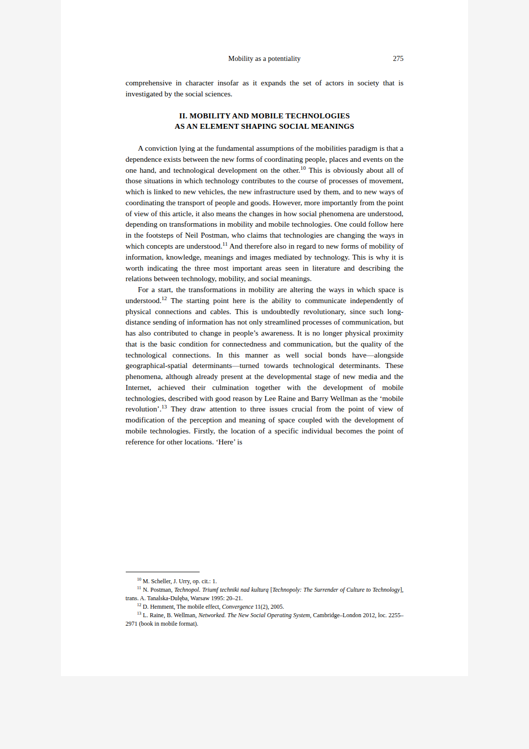Mobility as a potentiality 275
comprehensive in character insofar as it expands the set of actors in society that is investigated by the social sciences.
II. MOBILITY AND MOBILE TECHNOLOGIES
AS AN ELEMENT SHAPING SOCIAL MEANINGS
A conviction lying at the fundamental assumptions of the mobilities paradigm is that a dependence exists between the new forms of coordinating people, places and events on the one hand, and technological development on the other.10 This is obviously about all of those situations in which technology contributes to the course of processes of movement, which is linked to new vehicles, the new infrastructure used by them, and to new ways of coordinating the transport of people and goods. However, more importantly from the point of view of this article, it also means the changes in how social phenomena are understood, depending on transformations in mobility and mobile technologies. One could follow here in the footsteps of Neil Postman, who claims that technologies are changing the ways in which concepts are understood.11 And therefore also in regard to new forms of mobility of information, knowledge, meanings and images mediated by technology. This is why it is worth indicating the three most important areas seen in literature and describing the relations between technology, mobility, and social meanings.
For a start, the transformations in mobility are altering the ways in which space is understood.12 The starting point here is the ability to communicate independently of physical connections and cables. This is undoubtedly revolutionary, since such long-distance sending of information has not only streamlined processes of communication, but has also contributed to change in people’s awareness. It is no longer physical proximity that is the basic condition for connectedness and communication, but the quality of the technological connections. In this manner as well social bonds have—alongside geographical-spatial determinants—turned towards technological determinants. These phenomena, although already present at the developmental stage of new media and the Internet, achieved their culmination together with the development of mobile technologies, described with good reason by Lee Raine and Barry Wellman as the ‘mobile revolution’.13 They draw attention to three issues crucial from the point of view of modification of the perception and meaning of space coupled with the development of mobile technologies. Firstly, the location of a specific individual becomes the point of reference for other locations. ‘Here’ is
10 M. Scheller, J. Urry, op. cit.: 1.
11 N. Postman, Technopol. Triumf techniki nad kulturą [Technopoly: The Surrender of Culture to Technology], trans. A. Tanalska-Dulęba, Warsaw 1995: 20–21.
12 D. Hemment, The mobile effect, Convergence 11(2), 2005.
13 L. Raine, B. Wellman, Networked. The New Social Operating System, Cambridge–London 2012, loc. 2255–2971 (book in mobile format).